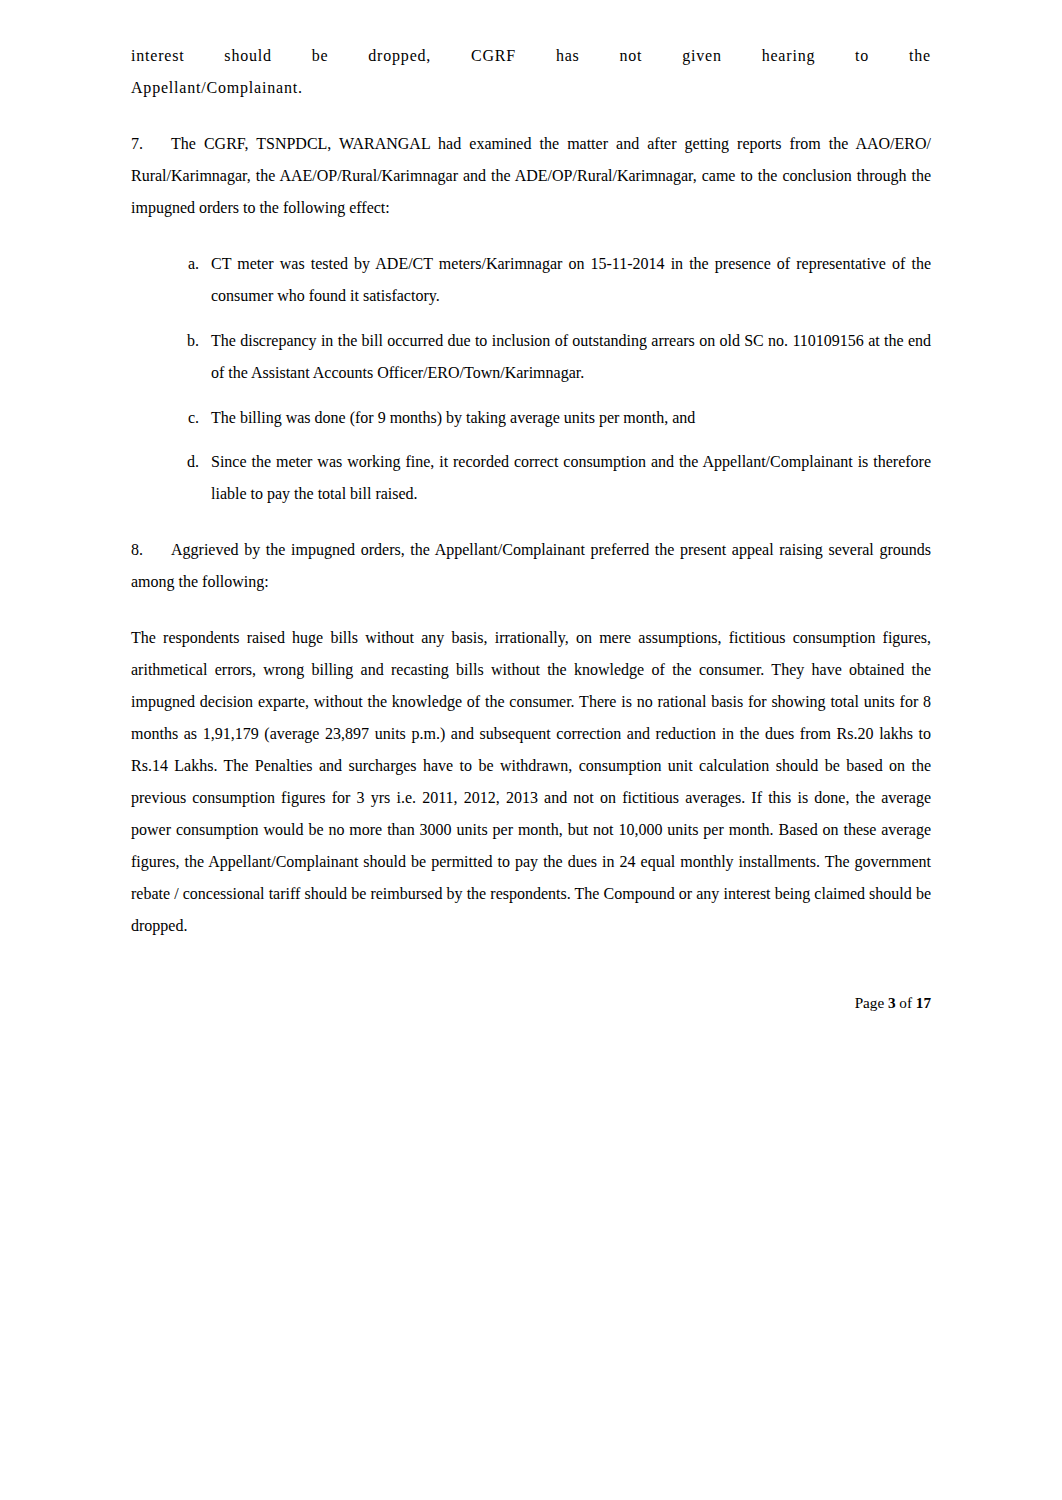interest should be dropped, CGRF has not given hearing to the Appellant/Complainant.
7. The CGRF, TSNPDCL, WARANGAL had examined the matter and after getting reports from the AAO/ERO/ Rural/Karimnagar, the AAE/OP/Rural/Karimnagar and the ADE/OP/Rural/Karimnagar, came to the conclusion through the impugned orders to the following effect:
CT meter was tested by ADE/CT meters/Karimnagar on 15-11-2014 in the presence of representative of the consumer who found it satisfactory.
The discrepancy in the bill occurred due to inclusion of outstanding arrears on old SC no. 110109156 at the end of the Assistant Accounts Officer/ERO/Town/Karimnagar.
The billing was done (for 9 months) by taking average units per month, and
Since the meter was working fine, it recorded correct consumption and the Appellant/Complainant is therefore liable to pay the total bill raised.
8. Aggrieved by the impugned orders, the Appellant/Complainant preferred the present appeal raising several grounds among the following:
The respondents raised huge bills without any basis, irrationally, on mere assumptions, fictitious consumption figures, arithmetical errors, wrong billing and recasting bills without the knowledge of the consumer. They have obtained the impugned decision exparte, without the knowledge of the consumer. There is no rational basis for showing total units for 8 months as 1,91,179 (average 23,897 units p.m.) and subsequent correction and reduction in the dues from Rs.20 lakhs to Rs.14 Lakhs. The Penalties and surcharges have to be withdrawn, consumption unit calculation should be based on the previous consumption figures for 3 yrs i.e. 2011, 2012, 2013 and not on fictitious averages. If this is done, the average power consumption would be no more than 3000 units per month, but not 10,000 units per month. Based on these average figures, the Appellant/Complainant should be permitted to pay the dues in 24 equal monthly installments. The government rebate / concessional tariff should be reimbursed by the respondents. The Compound or any interest being claimed should be dropped.
Page 3 of 17